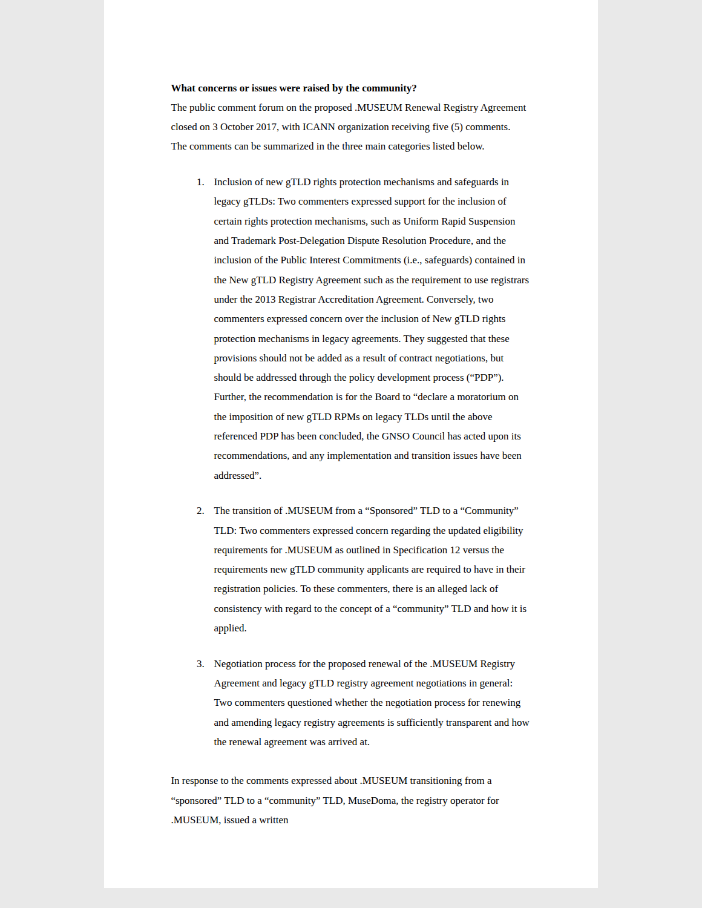What concerns or issues were raised by the community?
The public comment forum on the proposed .MUSEUM Renewal Registry Agreement closed on 3 October 2017, with ICANN organization receiving five (5) comments. The comments can be summarized in the three main categories listed below.
Inclusion of new gTLD rights protection mechanisms and safeguards in legacy gTLDs: Two commenters expressed support for the inclusion of certain rights protection mechanisms, such as Uniform Rapid Suspension and Trademark Post-Delegation Dispute Resolution Procedure, and the inclusion of the Public Interest Commitments (i.e., safeguards) contained in the New gTLD Registry Agreement such as the requirement to use registrars under the 2013 Registrar Accreditation Agreement. Conversely, two commenters expressed concern over the inclusion of New gTLD rights protection mechanisms in legacy agreements. They suggested that these provisions should not be added as a result of contract negotiations, but should be addressed through the policy development process (“PDP”). Further, the recommendation is for the Board to “declare a moratorium on the imposition of new gTLD RPMs on legacy TLDs until the above referenced PDP has been concluded, the GNSO Council has acted upon its recommendations, and any implementation and transition issues have been addressed”.
The transition of .MUSEUM from a “Sponsored” TLD to a “Community” TLD: Two commenters expressed concern regarding the updated eligibility requirements for .MUSEUM as outlined in Specification 12 versus the requirements new gTLD community applicants are required to have in their registration policies. To these commenters, there is an alleged lack of consistency with regard to the concept of a “community” TLD and how it is applied.
Negotiation process for the proposed renewal of the .MUSEUM Registry Agreement and legacy gTLD registry agreement negotiations in general: Two commenters questioned whether the negotiation process for renewing and amending legacy registry agreements is sufficiently transparent and how the renewal agreement was arrived at.
In response to the comments expressed about .MUSEUM transitioning from a “sponsored” TLD to a “community” TLD, MuseDoma, the registry operator for .MUSEUM, issued a written